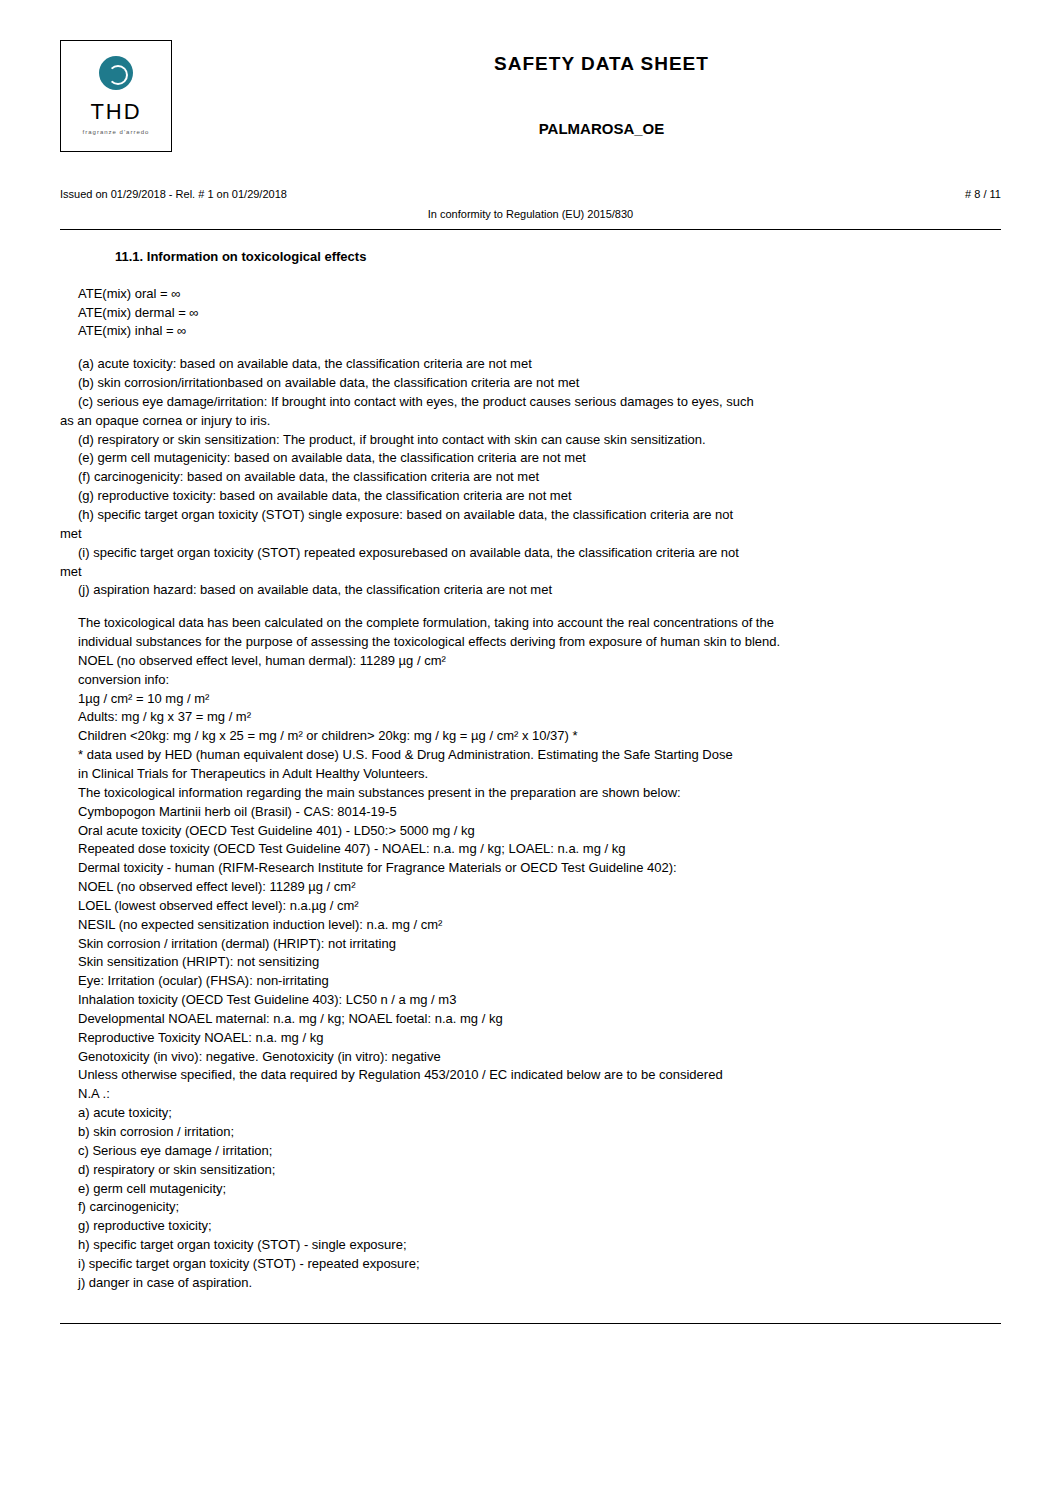THD
fragranze d'arredo
SAFETY DATA SHEET
PALMAROSA_OE
Issued on 01/29/2018 - Rel. # 1 on 01/29/2018 # 8 / 11
In conformity to Regulation (EU) 2015/830
11.1. Information on toxicological effects
ATE(mix) oral = ∞
ATE(mix) dermal = ∞
ATE(mix) inhal = ∞
(a) acute toxicity: based on available data, the classification criteria are not met
(b) skin corrosion/irritationbased on available data, the classification criteria are not met
(c) serious eye damage/irritation: If brought into contact with eyes, the product causes serious damages to eyes, such
as an opaque cornea or injury to iris.
(d) respiratory or skin sensitization: The product, if brought into contact with skin can cause skin sensitization.
(e) germ cell mutagenicity: based on available data, the classification criteria are not met
(f) carcinogenicity: based on available data, the classification criteria are not met
(g) reproductive toxicity: based on available data, the classification criteria are not met
(h) specific target organ toxicity (STOT) single exposure: based on available data, the classification criteria are not
met
(i) specific target organ toxicity (STOT) repeated exposurebased on available data, the classification criteria are not
met
(j) aspiration hazard: based on available data, the classification criteria are not met
The toxicological data has been calculated on the complete formulation, taking into account the real concentrations of the
individual substances for the purpose of assessing the toxicological effects deriving from exposure of human skin to blend.
NOEL (no observed effect level, human dermal): 11289 µg / cm²
conversion info:
1µg / cm² = 10 mg / m²
Adults: mg / kg x 37 = mg / m²
Children <20kg: mg / kg x 25 = mg / m² or children> 20kg: mg / kg = µg / cm² x 10/37) *
* data used by HED (human equivalent dose) U.S. Food & Drug Administration. Estimating the Safe Starting Dose
in Clinical Trials for Therapeutics in Adult Healthy Volunteers.
The toxicological information regarding the main substances present in the preparation are shown below:
Cymbopogon Martinii herb oil (Brasil) - CAS: 8014-19-5
Oral acute toxicity (OECD Test Guideline 401) - LD50:> 5000 mg / kg
Repeated dose toxicity (OECD Test Guideline 407) - NOAEL: n.a. mg / kg; LOAEL: n.a. mg / kg
Dermal toxicity - human (RIFM-Research Institute for Fragrance Materials or OECD Test Guideline 402):
NOEL (no observed effect level): 11289 µg / cm²
LOEL (lowest observed effect level): n.a.µg / cm²
NESIL (no expected sensitization induction level): n.a. mg / cm²
Skin corrosion / irritation (dermal) (HRIPT): not irritating
Skin sensitization (HRIPT): not sensitizing
Eye: Irritation (ocular) (FHSA): non-irritating
Inhalation toxicity (OECD Test Guideline 403): LC50 n / a mg / m3
Developmental NOAEL maternal: n.a. mg / kg; NOAEL foetal: n.a. mg / kg
Reproductive Toxicity NOAEL: n.a. mg / kg
Genotoxicity (in vivo): negative. Genotoxicity (in vitro): negative
Unless otherwise specified, the data required by Regulation 453/2010 / EC indicated below are to be considered
N.A .:
a) acute toxicity;
b) skin corrosion / irritation;
c) Serious eye damage / irritation;
d) respiratory or skin sensitization;
e) germ cell mutagenicity;
f) carcinogenicity;
g) reproductive toxicity;
h) specific target organ toxicity (STOT) - single exposure;
i) specific target organ toxicity (STOT) - repeated exposure;
j) danger in case of aspiration.